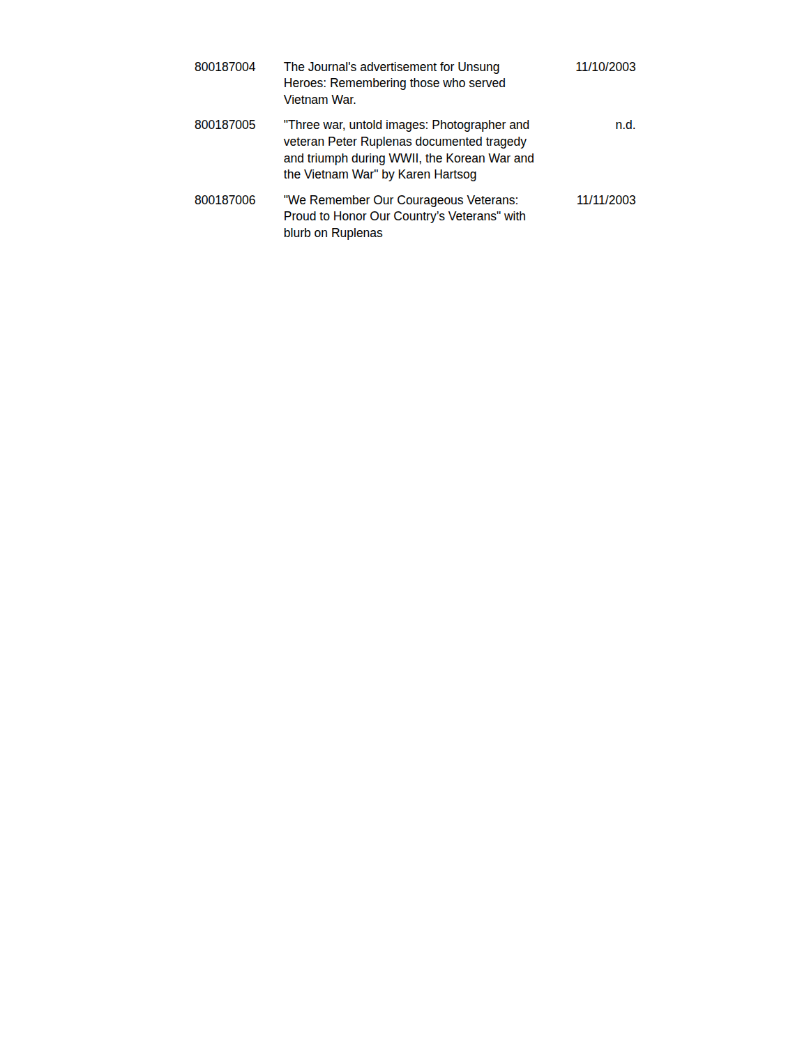| 800187004 | The Journal's advertisement for Unsung Heroes: Remembering those who served Vietnam War. | 11/10/2003 |
| 800187005 | "Three war, untold images: Photographer and veteran Peter Ruplenas documented tragedy and triumph during WWII, the Korean War and the Vietnam War" by Karen Hartsog | n.d. |
| 800187006 | "We Remember Our Courageous Veterans: Proud to Honor Our Country’s Veterans" with blurb on Ruplenas | 11/11/2003 |